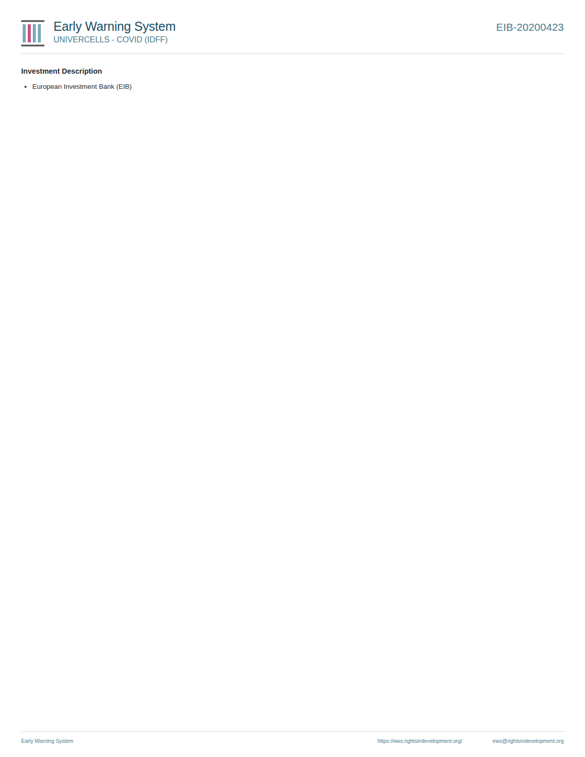Early Warning System
UNIVERCELLS - COVID (IDFF)
EIB-20200423
Investment Description
European Investment Bank (EIB)
Early Warning System
https://ews.rightsindevelopment.org/
ews@rightsindevelopment.org